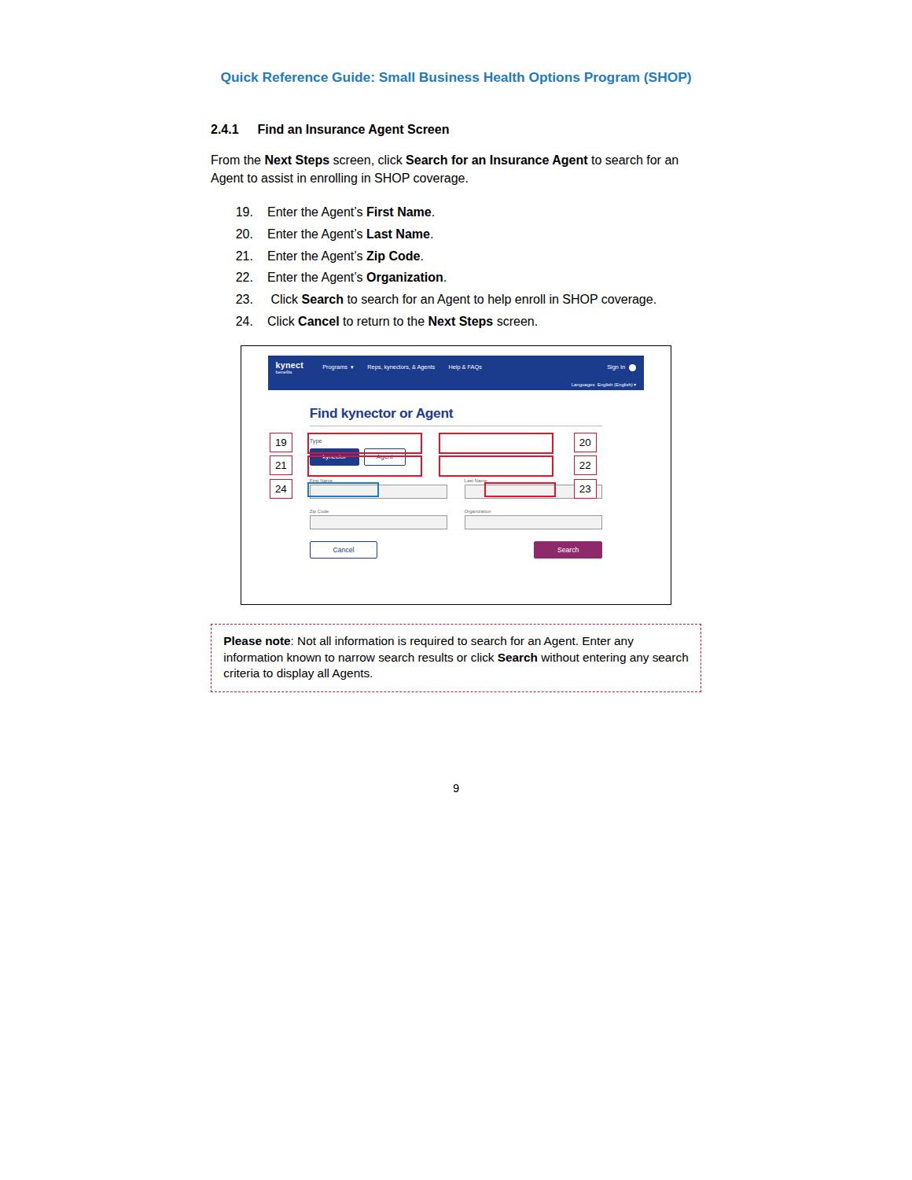Quick Reference Guide: Small Business Health Options Program (SHOP)
2.4.1 Find an Insurance Agent Screen
From the Next Steps screen, click Search for an Insurance Agent to search for an Agent to assist in enrolling in SHOP coverage.
Enter the Agent’s First Name.
Enter the Agent’s Last Name.
Enter the Agent’s Zip Code.
Enter the Agent’s Organization.
Click Search to search for an Agent to help enroll in SHOP coverage.
Click Cancel to return to the Next Steps screen.
kynectbenefits
Programs ▾ Reps, kynectors, & Agents Help & FAQs
Sign In
Languages English (English) ▾
Find kynector or Agent
Type
kynector
Agent
First Name
Last Name
Zip Code
Organization
Cancel
Search
19
20
21
22
23
24
Please note: Not all information is required to search for an Agent. Enter any information known to narrow search results or click Search without entering any search criteria to display all Agents.
9